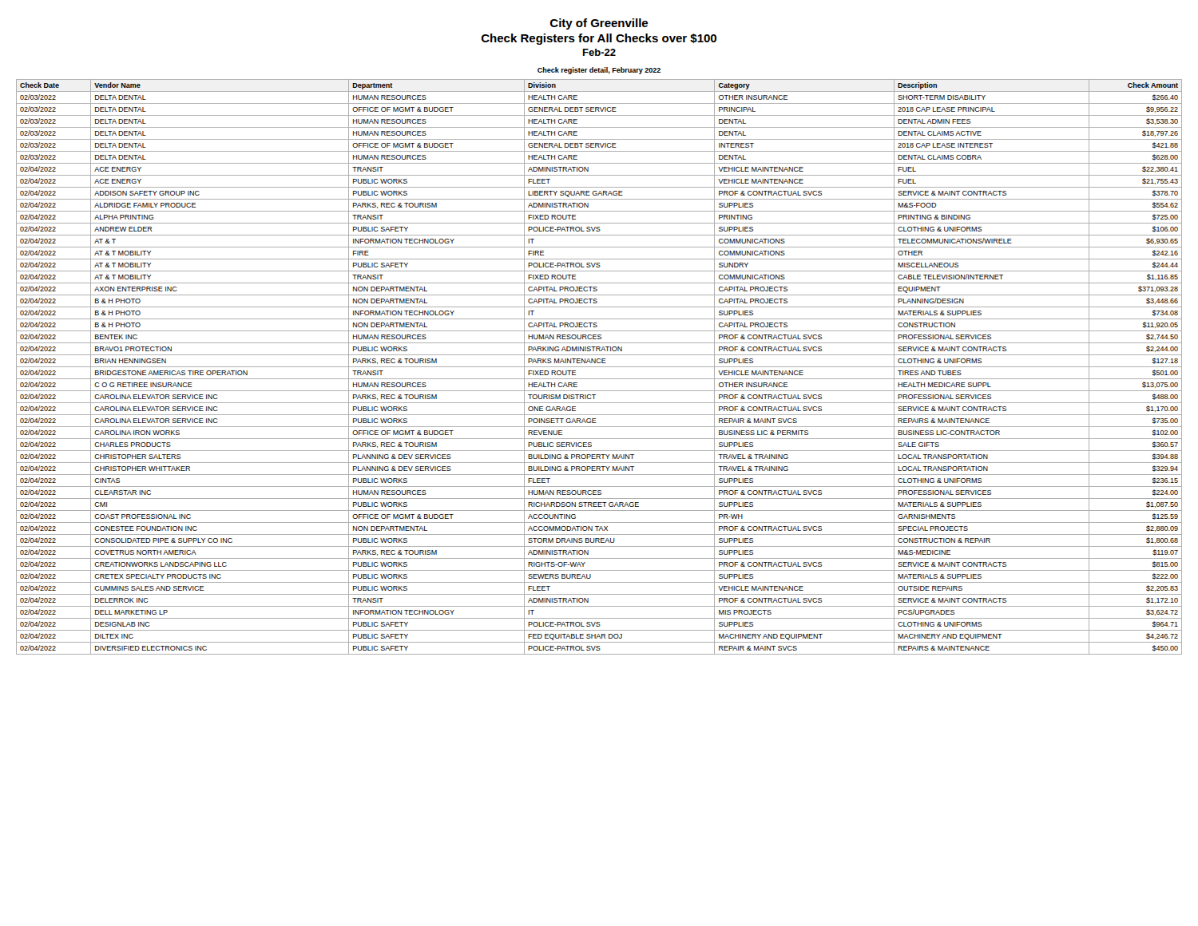City of Greenville
Check Registers for All Checks over $100
Feb-22
Check register detail, February 2022
| Check Date | Vendor Name | Department | Division | Category | Description | Check Amount |
| --- | --- | --- | --- | --- | --- | --- |
| 02/03/2022 | DELTA DENTAL | HUMAN RESOURCES | HEALTH CARE | OTHER INSURANCE | SHORT-TERM DISABILITY | $266.40 |
| 02/03/2022 | DELTA DENTAL | OFFICE OF MGMT & BUDGET | GENERAL DEBT SERVICE | PRINCIPAL | 2018 CAP LEASE PRINCIPAL | $9,956.22 |
| 02/03/2022 | DELTA DENTAL | HUMAN RESOURCES | HEALTH CARE | DENTAL | DENTAL ADMIN FEES | $3,538.30 |
| 02/03/2022 | DELTA DENTAL | HUMAN RESOURCES | HEALTH CARE | DENTAL | DENTAL CLAIMS ACTIVE | $18,797.26 |
| 02/03/2022 | DELTA DENTAL | OFFICE OF MGMT & BUDGET | GENERAL DEBT SERVICE | INTEREST | 2018 CAP LEASE INTEREST | $421.88 |
| 02/03/2022 | DELTA DENTAL | HUMAN RESOURCES | HEALTH CARE | DENTAL | DENTAL CLAIMS COBRA | $628.00 |
| 02/04/2022 | ACE ENERGY | TRANSIT | ADMINISTRATION | VEHICLE MAINTENANCE | FUEL | $22,380.41 |
| 02/04/2022 | ACE ENERGY | PUBLIC WORKS | FLEET | VEHICLE MAINTENANCE | FUEL | $21,755.43 |
| 02/04/2022 | ADDISON SAFETY GROUP INC | PUBLIC WORKS | LIBERTY SQUARE GARAGE | PROF & CONTRACTUAL SVCS | SERVICE & MAINT CONTRACTS | $378.70 |
| 02/04/2022 | ALDRIDGE FAMILY PRODUCE | PARKS, REC & TOURISM | ADMINISTRATION | SUPPLIES | M&S-FOOD | $554.62 |
| 02/04/2022 | ALPHA PRINTING | TRANSIT | FIXED ROUTE | PRINTING | PRINTING & BINDING | $725.00 |
| 02/04/2022 | ANDREW ELDER | PUBLIC SAFETY | POLICE-PATROL SVS | SUPPLIES | CLOTHING & UNIFORMS | $106.00 |
| 02/04/2022 | AT & T | INFORMATION TECHNOLOGY | IT | COMMUNICATIONS | TELECOMMUNICATIONS/WIRELE | $6,930.65 |
| 02/04/2022 | AT & T MOBILITY | FIRE | FIRE | COMMUNICATIONS | OTHER | $242.16 |
| 02/04/2022 | AT & T MOBILITY | PUBLIC SAFETY | POLICE-PATROL SVS | SUNDRY | MISCELLANEOUS | $244.44 |
| 02/04/2022 | AT & T MOBILITY | TRANSIT | FIXED ROUTE | COMMUNICATIONS | CABLE TELEVISION/INTERNET | $1,116.85 |
| 02/04/2022 | AXON ENTERPRISE INC | NON DEPARTMENTAL | CAPITAL PROJECTS | CAPITAL PROJECTS | EQUIPMENT | $371,093.28 |
| 02/04/2022 | B & H PHOTO | NON DEPARTMENTAL | CAPITAL PROJECTS | CAPITAL PROJECTS | PLANNING/DESIGN | $3,448.66 |
| 02/04/2022 | B & H PHOTO | INFORMATION TECHNOLOGY | IT | SUPPLIES | MATERIALS & SUPPLIES | $734.08 |
| 02/04/2022 | B & H PHOTO | NON DEPARTMENTAL | CAPITAL PROJECTS | CAPITAL PROJECTS | CONSTRUCTION | $11,920.05 |
| 02/04/2022 | BENTEK INC | HUMAN RESOURCES | HUMAN RESOURCES | PROF & CONTRACTUAL SVCS | PROFESSIONAL SERVICES | $2,744.50 |
| 02/04/2022 | BRAVO1 PROTECTION | PUBLIC WORKS | PARKING ADMINISTRATION | PROF & CONTRACTUAL SVCS | SERVICE & MAINT CONTRACTS | $2,244.00 |
| 02/04/2022 | BRIAN HENNINGSEN | PARKS, REC & TOURISM | PARKS MAINTENANCE | SUPPLIES | CLOTHING & UNIFORMS | $127.18 |
| 02/04/2022 | BRIDGESTONE AMERICAS TIRE OPERATION | TRANSIT | FIXED ROUTE | VEHICLE MAINTENANCE | TIRES AND TUBES | $501.00 |
| 02/04/2022 | C O G RETIREE INSURANCE | HUMAN RESOURCES | HEALTH CARE | OTHER INSURANCE | HEALTH MEDICARE SUPPL | $13,075.00 |
| 02/04/2022 | CAROLINA ELEVATOR SERVICE INC | PARKS, REC & TOURISM | TOURISM DISTRICT | PROF & CONTRACTUAL SVCS | PROFESSIONAL SERVICES | $488.00 |
| 02/04/2022 | CAROLINA ELEVATOR SERVICE INC | PUBLIC WORKS | ONE GARAGE | PROF & CONTRACTUAL SVCS | SERVICE & MAINT CONTRACTS | $1,170.00 |
| 02/04/2022 | CAROLINA ELEVATOR SERVICE INC | PUBLIC WORKS | POINSETT GARAGE | REPAIR & MAINT SVCS | REPAIRS & MAINTENANCE | $735.00 |
| 02/04/2022 | CAROLINA IRON WORKS | OFFICE OF MGMT & BUDGET | REVENUE | BUSINESS LIC & PERMITS | BUSINESS LIC-CONTRACTOR | $102.00 |
| 02/04/2022 | CHARLES PRODUCTS | PARKS, REC & TOURISM | PUBLIC SERVICES | SUPPLIES | SALE GIFTS | $360.57 |
| 02/04/2022 | CHRISTOPHER SALTERS | PLANNING & DEV SERVICES | BUILDING & PROPERTY MAINT | TRAVEL & TRAINING | LOCAL TRANSPORTATION | $394.88 |
| 02/04/2022 | CHRISTOPHER WHITTAKER | PLANNING & DEV SERVICES | BUILDING & PROPERTY MAINT | TRAVEL & TRAINING | LOCAL TRANSPORTATION | $329.94 |
| 02/04/2022 | CINTAS | PUBLIC WORKS | FLEET | SUPPLIES | CLOTHING & UNIFORMS | $236.15 |
| 02/04/2022 | CLEARSTAR INC | HUMAN RESOURCES | HUMAN RESOURCES | PROF & CONTRACTUAL SVCS | PROFESSIONAL SERVICES | $224.00 |
| 02/04/2022 | CMI | PUBLIC WORKS | RICHARDSON STREET GARAGE | SUPPLIES | MATERIALS & SUPPLIES | $1,087.50 |
| 02/04/2022 | COAST PROFESSIONAL INC | OFFICE OF MGMT & BUDGET | ACCOUNTING | PR-WH | GARNISHMENTS | $125.59 |
| 02/04/2022 | CONESTEE FOUNDATION INC | NON DEPARTMENTAL | ACCOMMODATION TAX | PROF & CONTRACTUAL SVCS | SPECIAL PROJECTS | $2,880.09 |
| 02/04/2022 | CONSOLIDATED PIPE & SUPPLY CO INC | PUBLIC WORKS | STORM DRAINS BUREAU | SUPPLIES | CONSTRUCTION & REPAIR | $1,800.68 |
| 02/04/2022 | COVETRUS NORTH AMERICA | PARKS, REC & TOURISM | ADMINISTRATION | SUPPLIES | M&S-MEDICINE | $119.07 |
| 02/04/2022 | CREATIONWORKS LANDSCAPING LLC | PUBLIC WORKS | RIGHTS-OF-WAY | PROF & CONTRACTUAL SVCS | SERVICE & MAINT CONTRACTS | $815.00 |
| 02/04/2022 | CRETEX SPECIALTY PRODUCTS INC | PUBLIC WORKS | SEWERS BUREAU | SUPPLIES | MATERIALS & SUPPLIES | $222.00 |
| 02/04/2022 | CUMMINS SALES AND SERVICE | PUBLIC WORKS | FLEET | VEHICLE MAINTENANCE | OUTSIDE REPAIRS | $2,205.83 |
| 02/04/2022 | DELERROK INC | TRANSIT | ADMINISTRATION | PROF & CONTRACTUAL SVCS | SERVICE & MAINT CONTRACTS | $1,172.10 |
| 02/04/2022 | DELL MARKETING LP | INFORMATION TECHNOLOGY | IT | MIS PROJECTS | PCS/UPGRADES | $3,624.72 |
| 02/04/2022 | DESIGNLAB INC | PUBLIC SAFETY | POLICE-PATROL SVS | SUPPLIES | CLOTHING & UNIFORMS | $964.71 |
| 02/04/2022 | DILTEX INC | PUBLIC SAFETY | FED EQUITABLE SHAR DOJ | MACHINERY AND EQUIPMENT | MACHINERY AND EQUIPMENT | $4,246.72 |
| 02/04/2022 | DIVERSIFIED ELECTRONICS INC | PUBLIC SAFETY | POLICE-PATROL SVS | REPAIR & MAINT SVCS | REPAIRS & MAINTENANCE | $450.00 |